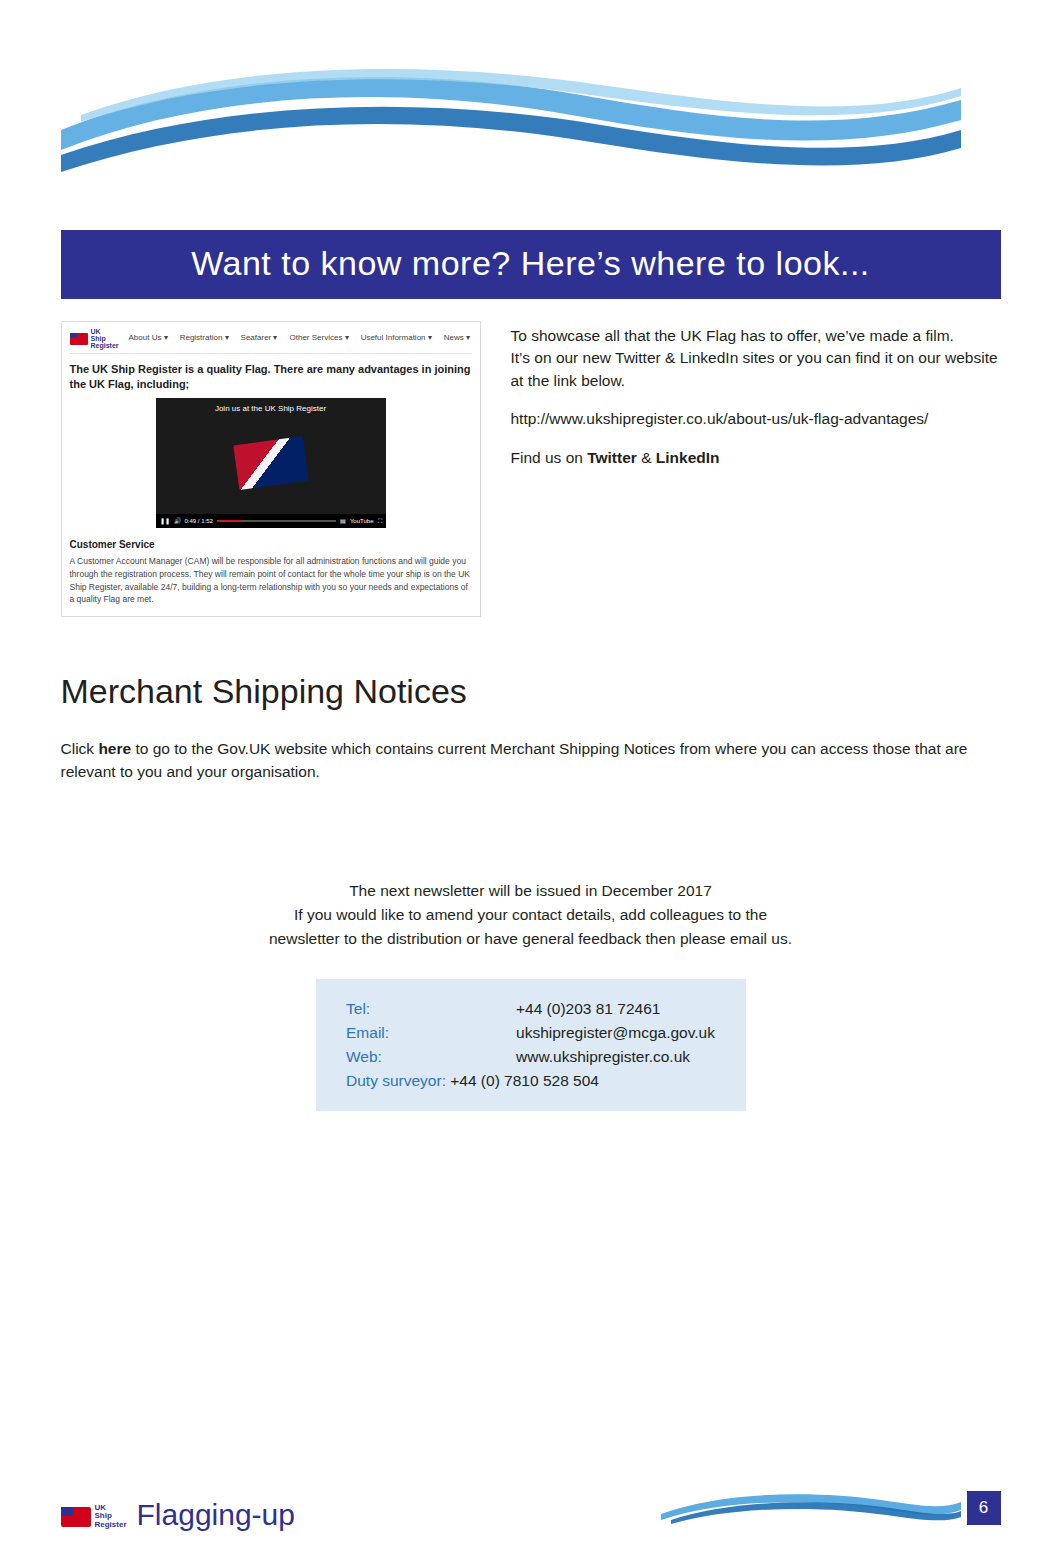Want to know more? Here’s where to look...
UK
Ship
Register
About Us ▾ Registration ▾ Seafarer ▾ Other Services ▾ Useful Information ▾ News ▾
The UK Ship Register is a quality Flag. There are many advantages in joining the UK Flag, including;
Join us at the UK Ship Register
❚❚ 🔊 0:49 / 1:52
▤ YouTube ⛶
Customer Service
A Customer Account Manager (CAM) will be responsible for all administration functions and will guide you through the registration process. They will remain point of contact for the whole time your ship is on the UK Ship Register, available 24/7, building a long-term relationship with you so your needs and expectations of a quality Flag are met.
To showcase all that the UK Flag has to offer, we’ve made a film.
It’s on our new Twitter & LinkedIn sites or you can find it on our website at the link below.
http://www.ukshipregister.co.uk/about-us/uk-flag-advantages/
Find us on Twitter & LinkedIn
Merchant Shipping Notices
Click here to go to the Gov.UK website which contains current Merchant Shipping Notices from where you can access those that are relevant to you and your organisation.
The next newsletter will be issued in December 2017
If you would like to amend your contact details, add colleagues to the
newsletter to the distribution or have general feedback then please email us.
| Tel: | +44 (0)203 81 72461 |
| Email: | ukshipregister@mcga.gov.uk |
| Web: | www.ukshipregister.co.uk |
| Duty surveyor: +44 (0) 7810 528 504 |
UK
Ship
Register
Flagging-up
6